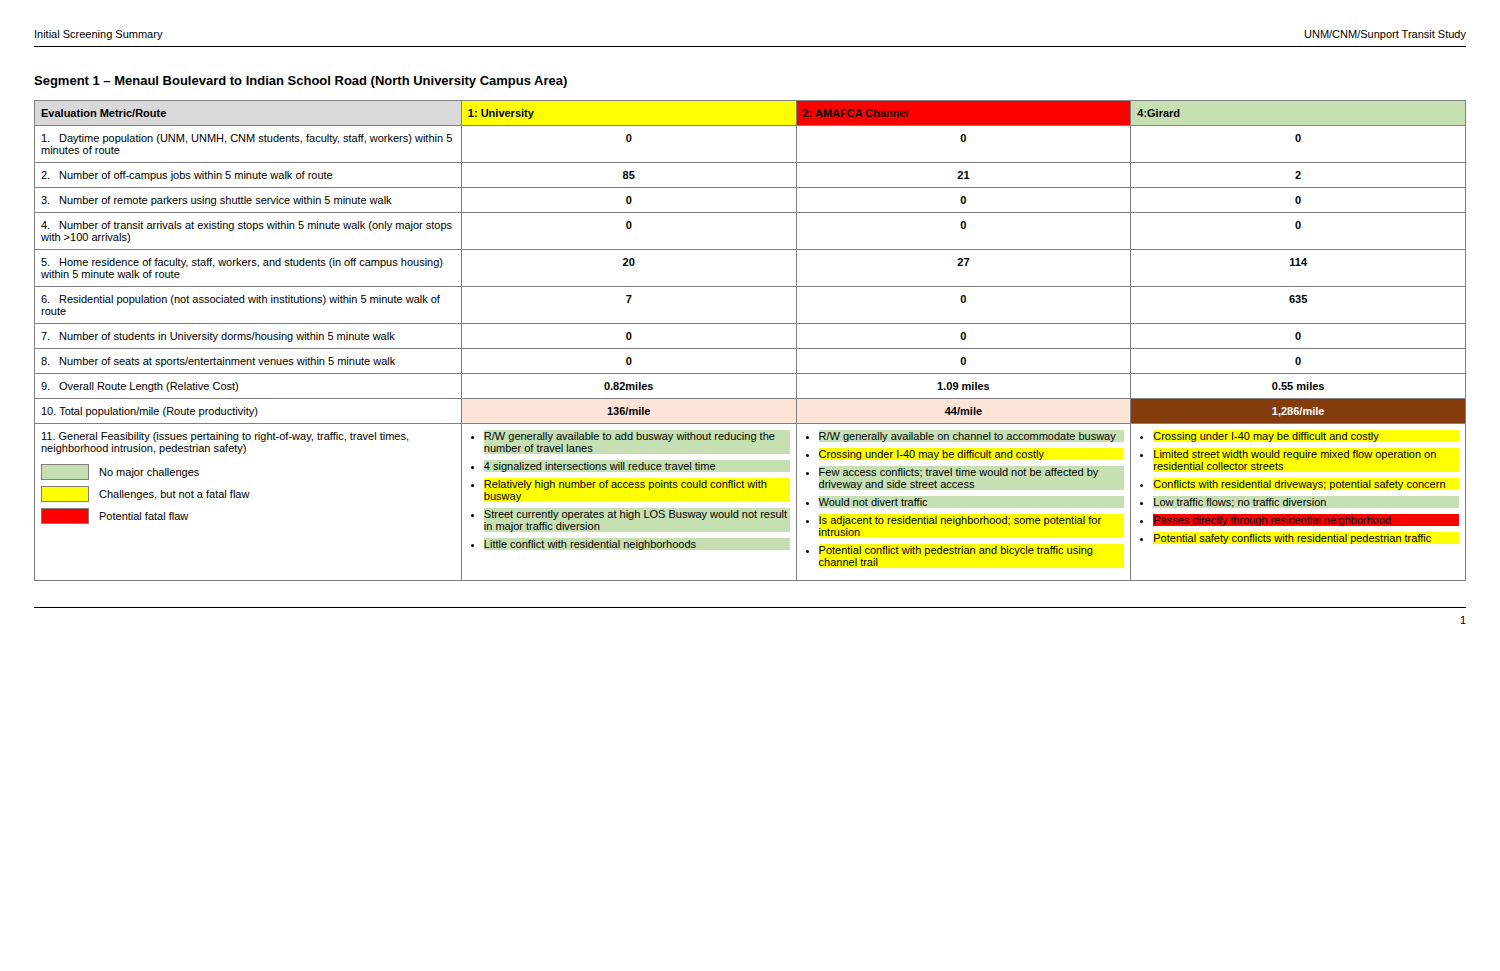Initial Screening Summary
UNM/CNM/Sunport Transit Study
Segment 1 – Menaul Boulevard to Indian School Road (North University Campus Area)
| Evaluation Metric/Route | 1: University | 2: AMAFCA Channel | 4:Girard |
| --- | --- | --- | --- |
| 1. Daytime population (UNM, UNMH, CNM students, faculty, staff, workers) within 5 minutes of route | 0 | 0 | 0 |
| 2. Number of off-campus jobs within 5 minute walk of route | 85 | 21 | 2 |
| 3. Number of remote parkers using shuttle service within 5 minute walk | 0 | 0 | 0 |
| 4. Number of transit arrivals at existing stops within 5 minute walk (only major stops with >100 arrivals) | 0 | 0 | 0 |
| 5. Home residence of faculty, staff, workers, and students (in off campus housing) within 5 minute walk of route | 20 | 27 | 114 |
| 6. Residential population (not associated with institutions) within 5 minute walk of route | 7 | 0 | 635 |
| 7. Number of students in University dorms/housing within 5 minute walk | 0 | 0 | 0 |
| 8. Number of seats at sports/entertainment venues within 5 minute walk | 0 | 0 | 0 |
| 9. Overall Route Length (Relative Cost) | 0.82miles | 1.09 miles | 0.55 miles |
| 10. Total population/mile (Route productivity) | 136/mile | 44/mile | 1,286/mile |
| 11. General Feasibility (issues pertaining to right-of-way, traffic, travel times, neighborhood intrusion, pedestrian safety) No major challenges Challenges, but not a fatal flaw Potential fatal flaw | R/W generally available to add busway without reducing the number of travel lanes 4 signalized intersections will reduce travel time Relatively high number of access points could conflict with busway Street currently operates at high LOS Busway would not result in major traffic diversion Little conflict with residential neighborhoods | R/W generally available on channel to accommodate busway Crossing under I-40 may be difficult and costly Few access conflicts; travel time would not be affected by driveway and side street access Would not divert traffic Is adjacent to residential neighborhood; some potential for intrusion Potential conflict with pedestrian and bicycle traffic using channel trail | Crossing under I-40 may be difficult and costly Limited street width would require mixed flow operation on residential collector streets Conflicts with residential driveways; potential safety concern Low traffic flows; no traffic diversion Passes directly through residential neighborhood Potential safety conflicts with residential pedestrian traffic |
1